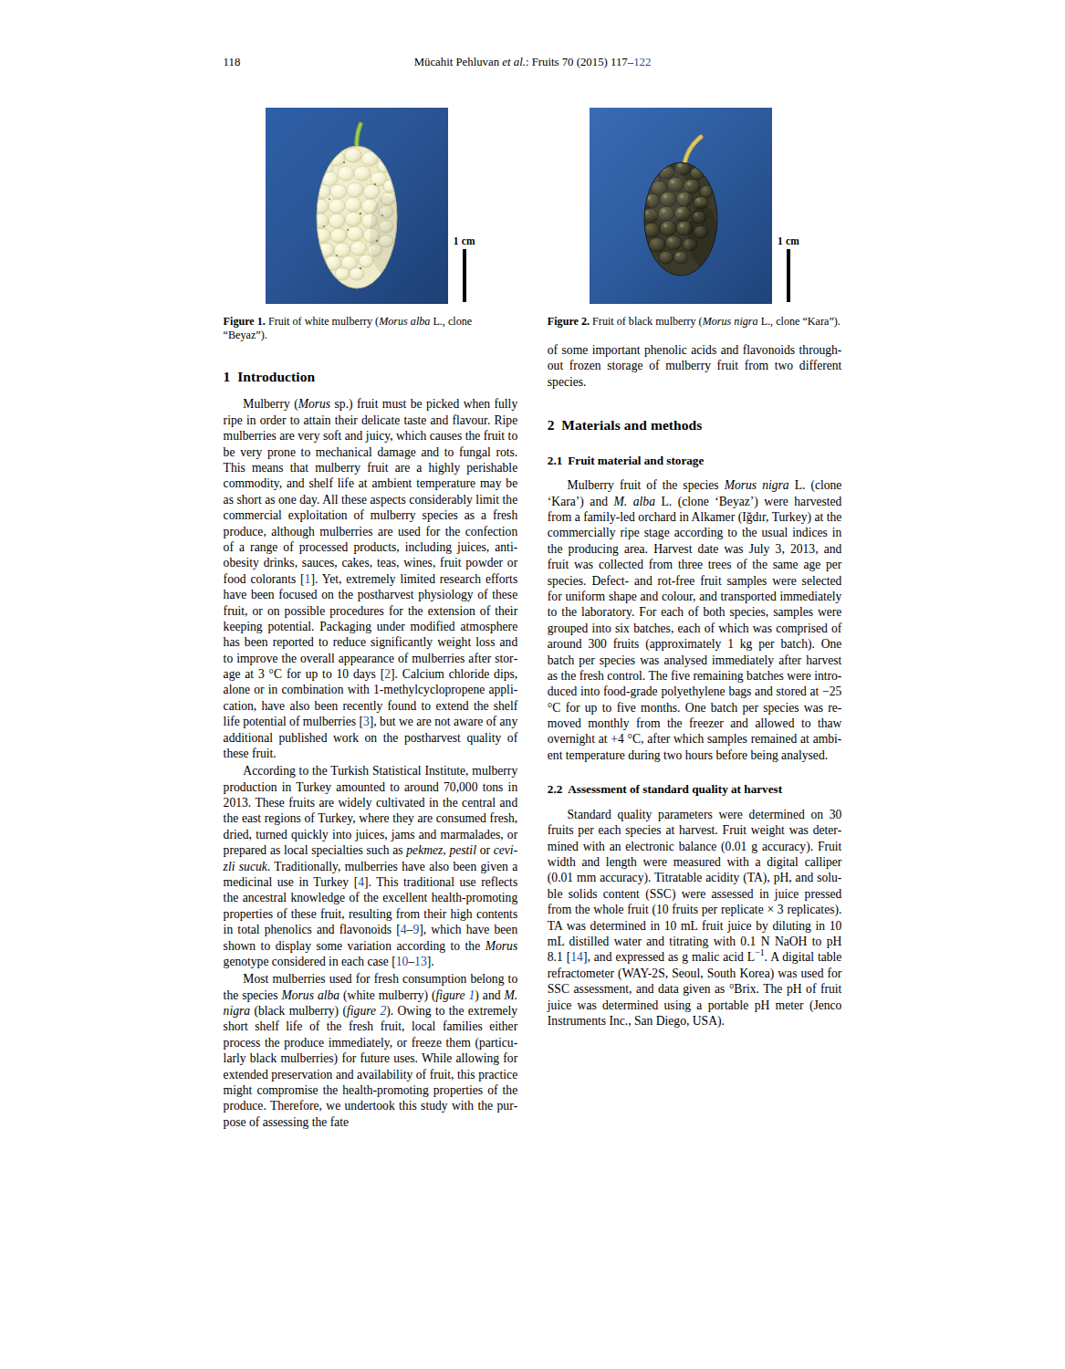118
Mücahit Pehluvan et al.: Fruits 70 (2015) 117–122
118
1 cm
Figure 1. Fruit of white mulberry (Morus alba L., clone “Beyaz”).
1 Introduction
Mulberry (Morus sp.) fruit must be picked when fully ripe in order to attain their delicate taste and flavour. Ripe mulberries are very soft and juicy, which causes the fruit to be very prone to mechanical damage and to fungal rots. This means that mulberry fruit are a highly perishable commodity, and shelf life at ambient temperature may be as short as one day. All these aspects considerably limit the commercial exploitation of mulberry species as a fresh produce, although mulberries are used for the confection of a range of processed products, including juices, anti-obesity drinks, sauces, cakes, teas, wines, fruit powder or food colorants [1]. Yet, extremely limited research efforts have been focused on the postharvest physiology of these fruit, or on possible procedures for the extension of their keeping potential. Packaging under modified atmosphere has been reported to reduce significantly weight loss and to improve the overall appearance of mulberries after storage at 3 °C for up to 10 days [2]. Calcium chloride dips, alone or in combination with 1-methylcyclopropene application, have also been recently found to extend the shelf life potential of mulberries [3], but we are not aware of any additional published work on the postharvest quality of these fruit.
According to the Turkish Statistical Institute, mulberry production in Turkey amounted to around 70,000 tons in 2013. These fruits are widely cultivated in the central and the east regions of Turkey, where they are consumed fresh, dried, turned quickly into juices, jams and marmalades, or prepared as local specialties such as pekmez, pestil or cevizli sucuk. Traditionally, mulberries have also been given a medicinal use in Turkey [4]. This traditional use reflects the ancestral knowledge of the excellent health-promoting properties of these fruit, resulting from their high contents in total phenolics and flavonoids [4–9], which have been shown to display some variation according to the Morus genotype considered in each case [10–13].
Most mulberries used for fresh consumption belong to the species Morus alba (white mulberry) (figure 1) and M. nigra (black mulberry) (figure 2). Owing to the extremely short shelf life of the fresh fruit, local families either process the produce immediately, or freeze them (particularly black mulberries) for future uses. While allowing for extended preservation and availability of fruit, this practice might compromise the health-promoting properties of the produce. Therefore, we undertook this study with the purpose of assessing the fate
1 cm
Figure 2. Fruit of black mulberry (Morus nigra L., clone “Kara”).
of some important phenolic acids and flavonoids throughout frozen storage of mulberry fruit from two different species.
2 Materials and methods
2.1 Fruit material and storage
Mulberry fruit of the species Morus nigra L. (clone ‘Kara’) and M. alba L. (clone ‘Beyaz’) were harvested from a family-led orchard in Alkamer (Iğdır, Turkey) at the commercially ripe stage according to the usual indices in the producing area. Harvest date was July 3, 2013, and fruit was collected from three trees of the same age per species. Defect- and rot-free fruit samples were selected for uniform shape and colour, and transported immediately to the laboratory. For each of both species, samples were grouped into six batches, each of which was comprised of around 300 fruits (approximately 1 kg per batch). One batch per species was analysed immediately after harvest as the fresh control. The five remaining batches were introduced into food-grade polyethylene bags and stored at −25 °C for up to five months. One batch per species was removed monthly from the freezer and allowed to thaw overnight at +4 °C, after which samples remained at ambient temperature during two hours before being analysed.
2.2 Assessment of standard quality at harvest
Standard quality parameters were determined on 30 fruits per each species at harvest. Fruit weight was determined with an electronic balance (0.01 g accuracy). Fruit width and length were measured with a digital calliper (0.01 mm accuracy). Titratable acidity (TA), pH, and soluble solids content (SSC) were assessed in juice pressed from the whole fruit (10 fruits per replicate × 3 replicates). TA was determined in 10 mL fruit juice by diluting in 10 mL distilled water and titrating with 0.1 N NaOH to pH 8.1 [14], and expressed as g malic acid L−1. A digital table refractometer (WAY-2S, Seoul, South Korea) was used for SSC assessment, and data given as °Brix. The pH of fruit juice was determined using a portable pH meter (Jenco Instruments Inc., San Diego, USA).